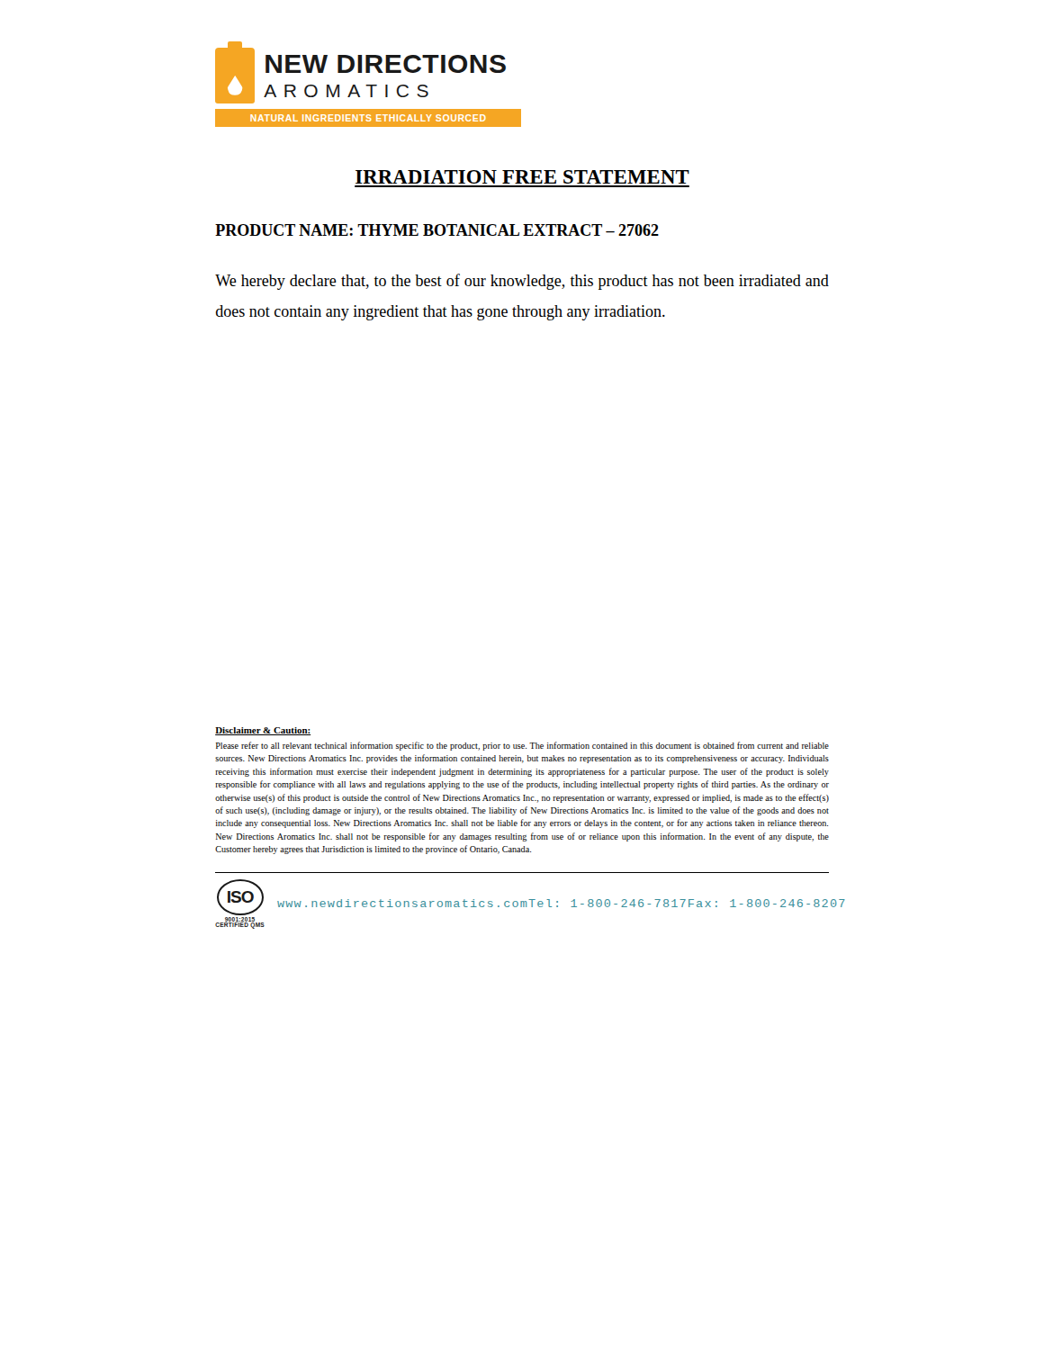NEW DIRECTIONS
AROMATICS
NATURAL INGREDIENTS ETHICALLY SOURCED
IRRADIATION FREE STATEMENT
PRODUCT NAME: THYME BOTANICAL EXTRACT – 27062
We hereby declare that, to the best of our knowledge, this product has not been irradiated and does not contain any ingredient that has gone through any irradiation.
Disclaimer & Caution: Please refer to all relevant technical information specific to the product, prior to use. The information contained in this document is obtained from current and reliable sources. New Directions Aromatics Inc. provides the information contained herein, but makes no representation as to its comprehensiveness or accuracy. Individuals receiving this information must exercise their independent judgment in determining its appropriateness for a particular purpose. The user of the product is solely responsible for compliance with all laws and regulations applying to the use of the products, including intellectual property rights of third parties. As the ordinary or otherwise use(s) of this product is outside the control of New Directions Aromatics Inc., no representation or warranty, expressed or implied, is made as to the effect(s) of such use(s), (including damage or injury), or the results obtained. The liability of New Directions Aromatics Inc. is limited to the value of the goods and does not include any consequential loss. New Directions Aromatics Inc. shall not be liable for any errors or delays in the content, or for any actions taken in reliance thereon. New Directions Aromatics Inc. shall not be responsible for any damages resulting from use of or reliance upon this information. In the event of any dispute, the Customer hereby agrees that Jurisdiction is limited to the province of Ontario, Canada.
ISO
9001:2015
CERTIFIED QMS
www.newdirectionsaromatics.com Tel: 1-800-246-7817 Fax: 1-800-246-8207